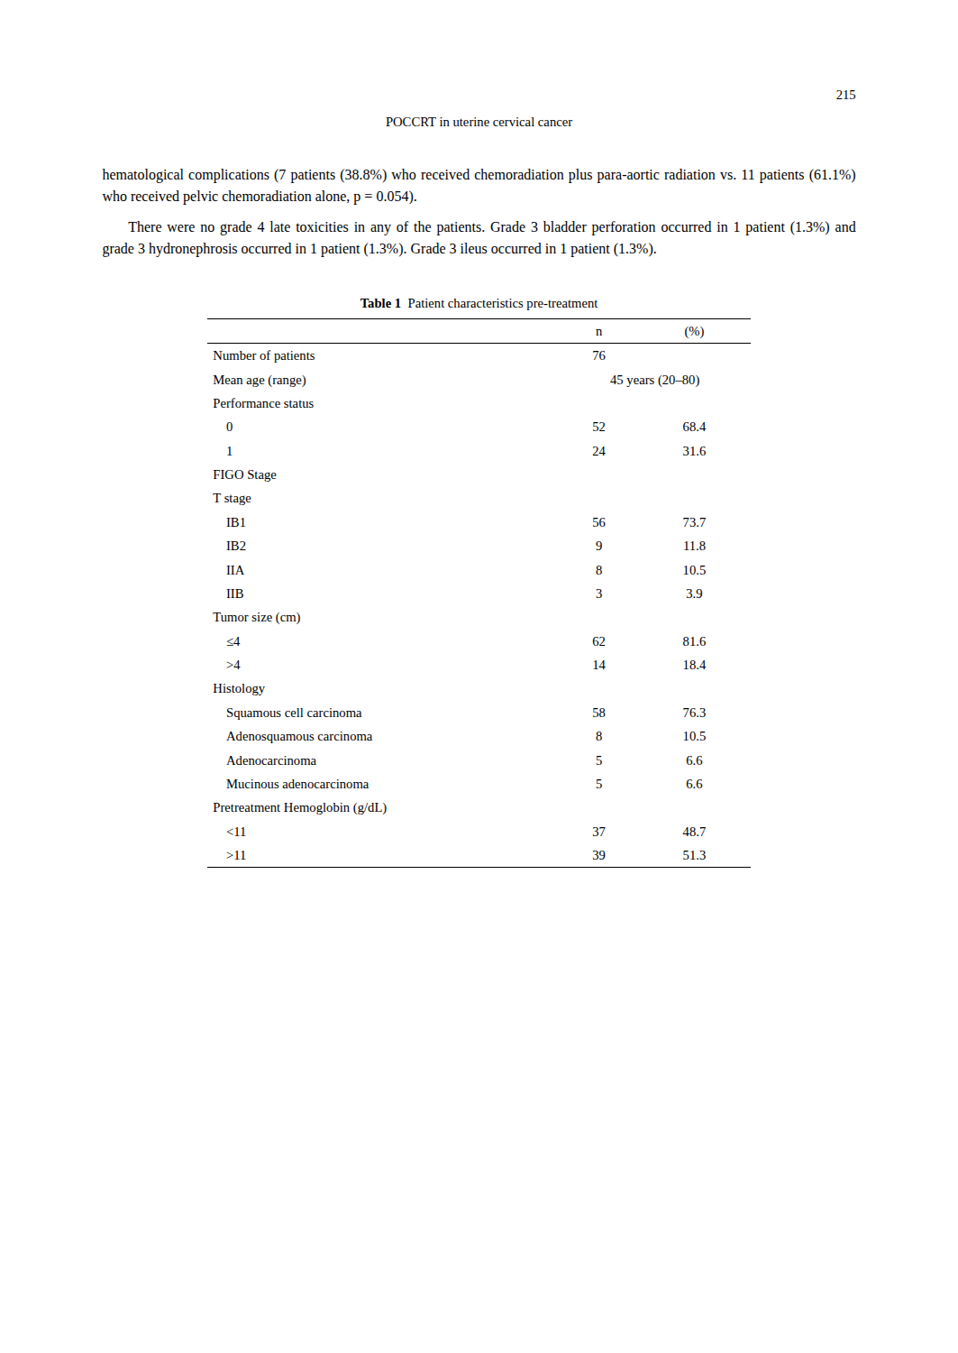215
POCCRT in uterine cervical cancer
hematological complications (7 patients (38.8%) who received chemoradiation plus para-aortic radiation vs. 11 patients (61.1%) who received pelvic chemoradiation alone, p = 0.054).
There were no grade 4 late toxicities in any of the patients. Grade 3 bladder perforation occurred in 1 patient (1.3%) and grade 3 hydronephrosis occurred in 1 patient (1.3%). Grade 3 ileus occurred in 1 patient (1.3%).
Table 1 Patient characteristics pre-treatment
| | n | (%) |
| --- | --- | --- |
| Number of patients | 76 | |
| Mean age (range) | 45 years (20–80) |
| Performance status | | |
| 0 | 52 | 68.4 |
| 1 | 24 | 31.6 |
| FIGO Stage | | |
| T stage | | |
| IB1 | 56 | 73.7 |
| IB2 | 9 | 11.8 |
| IIA | 8 | 10.5 |
| IIB | 3 | 3.9 |
| Tumor size (cm) | | |
| ≤4 | 62 | 81.6 |
| >4 | 14 | 18.4 |
| Histology | | |
| Squamous cell carcinoma | 58 | 76.3 |
| Adenosquamous carcinoma | 8 | 10.5 |
| Adenocarcinoma | 5 | 6.6 |
| Mucinous adenocarcinoma | 5 | 6.6 |
| Pretreatment Hemoglobin (g/dL) | | |
| <11 | 37 | 48.7 |
| >11 | 39 | 51.3 |